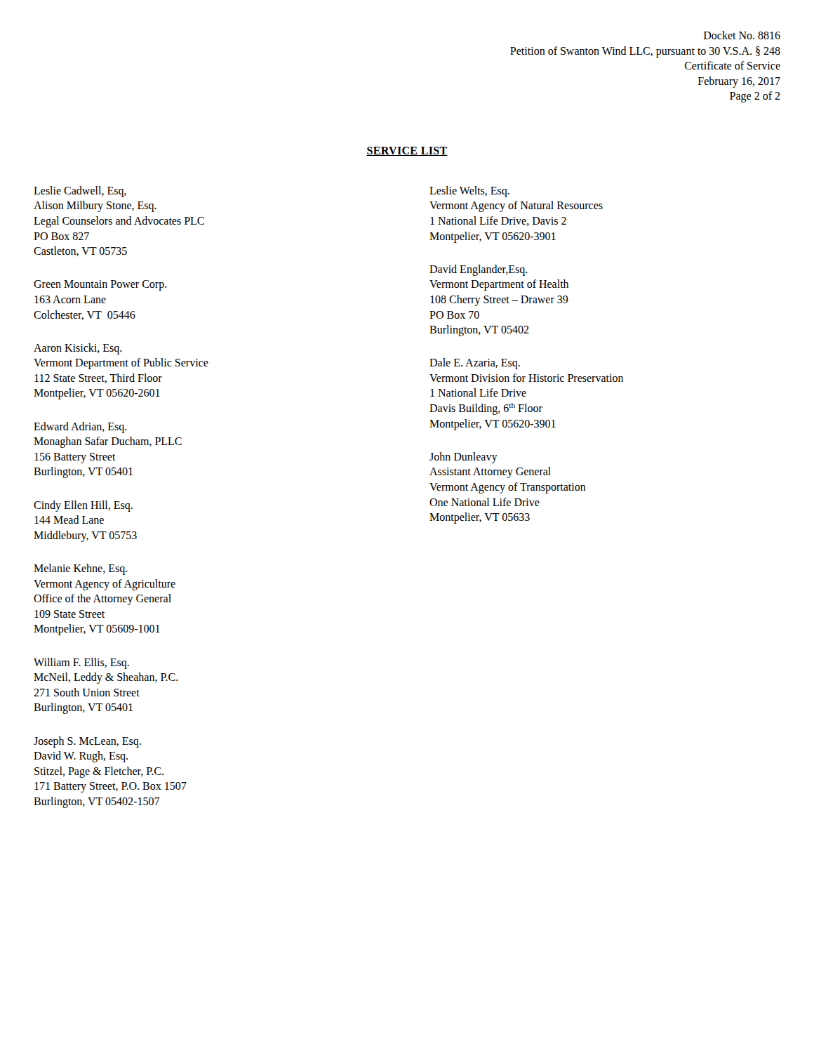Docket No. 8816
Petition of Swanton Wind LLC, pursuant to 30 V.S.A. § 248
Certificate of Service
February 16, 2017
Page 2 of 2
SERVICE LIST
Leslie Cadwell, Esq,
Alison Milbury Stone, Esq.
Legal Counselors and Advocates PLC
PO Box 827
Castleton, VT 05735 Green Mountain Power Corp.
163 Acorn Lane
Colchester, VT 05446 Aaron Kisicki, Esq.
Vermont Department of Public Service
112 State Street, Third Floor
Montpelier, VT 05620-2601 Edward Adrian, Esq.
Monaghan Safar Ducham, PLLC
156 Battery Street
Burlington, VT 05401 Cindy Ellen Hill, Esq.
144 Mead Lane
Middlebury, VT 05753 Melanie Kehne, Esq.
Vermont Agency of Agriculture
Office of the Attorney General
109 State Street
Montpelier, VT 05609-1001 William F. Ellis, Esq.
McNeil, Leddy & Sheahan, P.C.
271 South Union Street
Burlington, VT 05401 Joseph S. McLean, Esq.
David W. Rugh, Esq.
Stitzel, Page & Fletcher, P.C.
171 Battery Street, P.O. Box 1507
Burlington, VT 05402-1507
Leslie Welts, Esq.
Vermont Agency of Natural Resources
1 National Life Drive, Davis 2
Montpelier, VT 05620-3901 David Englander,Esq.
Vermont Department of Health
108 Cherry Street – Drawer 39
PO Box 70
Burlington, VT 05402 Dale E. Azaria, Esq.
Vermont Division for Historic Preservation
1 National Life Drive
Davis Building, 6th Floor
Montpelier, VT 05620-3901 John Dunleavy
Assistant Attorney General
Vermont Agency of Transportation
One National Life Drive
Montpelier, VT 05633